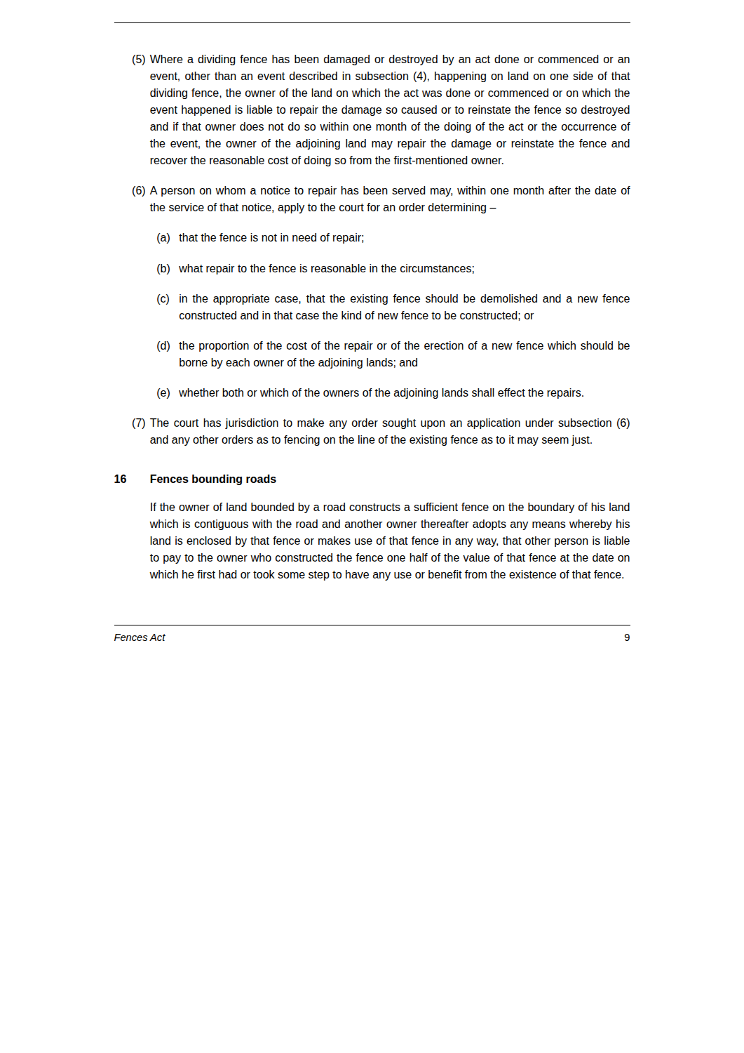(5)
Where a dividing fence has been damaged or destroyed by an act done or commenced or an event, other than an event described in subsection (4), happening on land on one side of that dividing fence, the owner of the land on which the act was done or commenced or on which the event happened is liable to repair the damage so caused or to reinstate the fence so destroyed and if that owner does not do so within one month of the doing of the act or the occurrence of the event, the owner of the adjoining land may repair the damage or reinstate the fence and recover the reasonable cost of doing so from the first-mentioned owner.
(6)
A person on whom a notice to repair has been served may, within one month after the date of the service of that notice, apply to the court for an order determining –
(a)
that the fence is not in need of repair;
(b)
what repair to the fence is reasonable in the circumstances;
(c)
in the appropriate case, that the existing fence should be demolished and a new fence constructed and in that case the kind of new fence to be constructed; or
(d)
the proportion of the cost of the repair or of the erection of a new fence which should be borne by each owner of the adjoining lands; and
(e)
whether both or which of the owners of the adjoining lands shall effect the repairs.
(7)
The court has jurisdiction to make any order sought upon an application under subsection (6) and any other orders as to fencing on the line of the existing fence as to it may seem just.
16 Fences bounding roads
If the owner of land bounded by a road constructs a sufficient fence on the boundary of his land which is contiguous with the road and another owner thereafter adopts any means whereby his land is enclosed by that fence or makes use of that fence in any way, that other person is liable to pay to the owner who constructed the fence one half of the value of that fence at the date on which he first had or took some step to have any use or benefit from the existence of that fence.
Fences Act 9